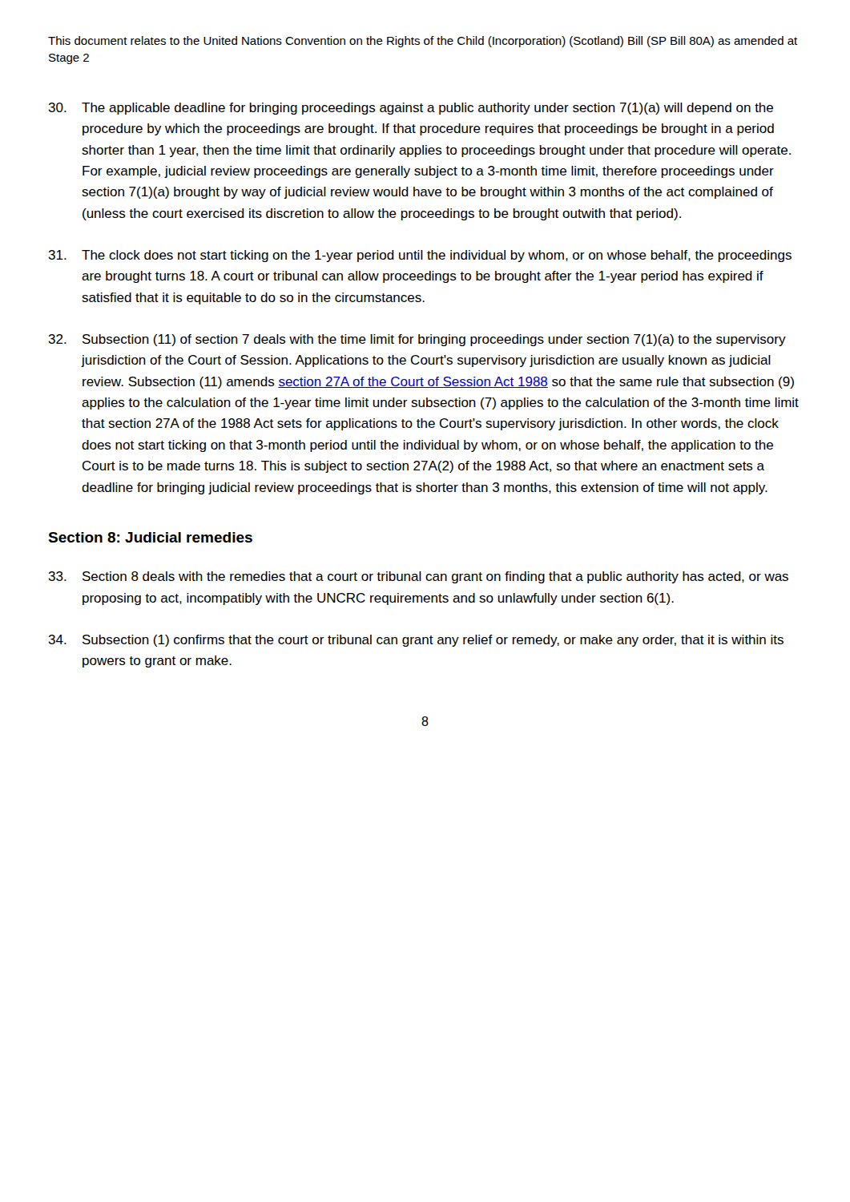This document relates to the United Nations Convention on the Rights of the Child (Incorporation) (Scotland) Bill (SP Bill 80A) as amended at Stage 2
30.
The applicable deadline for bringing proceedings against a public authority under section 7(1)(a) will depend on the procedure by which the proceedings are brought. If that procedure requires that proceedings be brought in a period shorter than 1 year, then the time limit that ordinarily applies to proceedings brought under that procedure will operate. For example, judicial review proceedings are generally subject to a 3-month time limit, therefore proceedings under section 7(1)(a) brought by way of judicial review would have to be brought within 3 months of the act complained of (unless the court exercised its discretion to allow the proceedings to be brought outwith that period).
31.
The clock does not start ticking on the 1-year period until the individual by whom, or on whose behalf, the proceedings are brought turns 18. A court or tribunal can allow proceedings to be brought after the 1-year period has expired if satisfied that it is equitable to do so in the circumstances.
32.
Subsection (11) of section 7 deals with the time limit for bringing proceedings under section 7(1)(a) to the supervisory jurisdiction of the Court of Session. Applications to the Court's supervisory jurisdiction are usually known as judicial review. Subsection (11) amends section 27A of the Court of Session Act 1988 so that the same rule that subsection (9) applies to the calculation of the 1-year time limit under subsection (7) applies to the calculation of the 3-month time limit that section 27A of the 1988 Act sets for applications to the Court's supervisory jurisdiction. In other words, the clock does not start ticking on that 3-month period until the individual by whom, or on whose behalf, the application to the Court is to be made turns 18. This is subject to section 27A(2) of the 1988 Act, so that where an enactment sets a deadline for bringing judicial review proceedings that is shorter than 3 months, this extension of time will not apply.
Section 8: Judicial remedies
33.
Section 8 deals with the remedies that a court or tribunal can grant on finding that a public authority has acted, or was proposing to act, incompatibly with the UNCRC requirements and so unlawfully under section 6(1).
34.
Subsection (1) confirms that the court or tribunal can grant any relief or remedy, or make any order, that it is within its powers to grant or make.
8